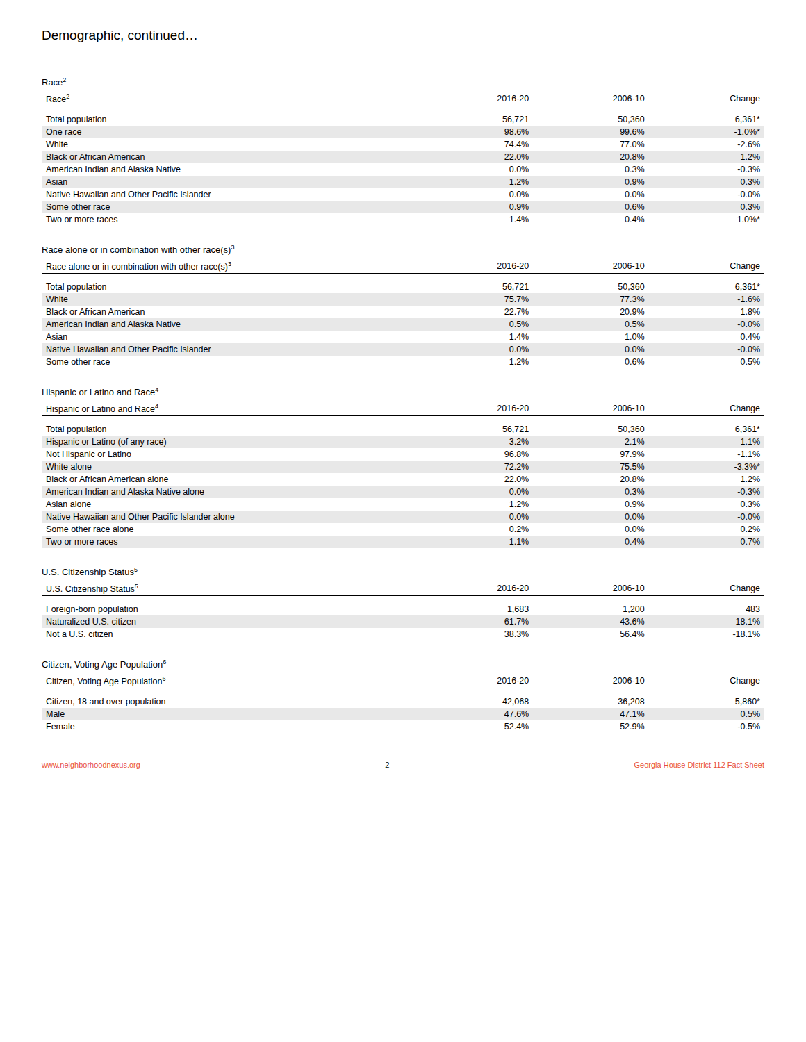Demographic, continued…
Race 2
| Race 2 | 2016-20 | 2006-10 | Change |
| --- | --- | --- | --- |
| Total population | 56,721 | 50,360 | 6,361* |
| One race | 98.6% | 99.6% | -1.0%* |
| White | 74.4% | 77.0% | -2.6% |
| Black or African American | 22.0% | 20.8% | 1.2% |
| American Indian and Alaska Native | 0.0% | 0.3% | -0.3% |
| Asian | 1.2% | 0.9% | 0.3% |
| Native Hawaiian and Other Pacific Islander | 0.0% | 0.0% | -0.0% |
| Some other race | 0.9% | 0.6% | 0.3% |
| Two or more races | 1.4% | 0.4% | 1.0%* |
Race alone or in combination with other race(s) 3
| Race alone or in combination with other race(s) 3 | 2016-20 | 2006-10 | Change |
| --- | --- | --- | --- |
| Total population | 56,721 | 50,360 | 6,361* |
| White | 75.7% | 77.3% | -1.6% |
| Black or African American | 22.7% | 20.9% | 1.8% |
| American Indian and Alaska Native | 0.5% | 0.5% | -0.0% |
| Asian | 1.4% | 1.0% | 0.4% |
| Native Hawaiian and Other Pacific Islander | 0.0% | 0.0% | -0.0% |
| Some other race | 1.2% | 0.6% | 0.5% |
Hispanic or Latino and Race 4
| Hispanic or Latino and Race 4 | 2016-20 | 2006-10 | Change |
| --- | --- | --- | --- |
| Total population | 56,721 | 50,360 | 6,361* |
| Hispanic or Latino (of any race) | 3.2% | 2.1% | 1.1% |
| Not Hispanic or Latino | 96.8% | 97.9% | -1.1% |
| White alone | 72.2% | 75.5% | -3.3%* |
| Black or African American alone | 22.0% | 20.8% | 1.2% |
| American Indian and Alaska Native alone | 0.0% | 0.3% | -0.3% |
| Asian alone | 1.2% | 0.9% | 0.3% |
| Native Hawaiian and Other Pacific Islander alone | 0.0% | 0.0% | -0.0% |
| Some other race alone | 0.2% | 0.0% | 0.2% |
| Two or more races | 1.1% | 0.4% | 0.7% |
U.S. Citizenship Status 5
| U.S. Citizenship Status 5 | 2016-20 | 2006-10 | Change |
| --- | --- | --- | --- |
| Foreign-born population | 1,683 | 1,200 | 483 |
| Naturalized U.S. citizen | 61.7% | 43.6% | 18.1% |
| Not a U.S. citizen | 38.3% | 56.4% | -18.1% |
Citizen, Voting Age Population 6
| Citizen, Voting Age Population 6 | 2016-20 | 2006-10 | Change |
| --- | --- | --- | --- |
| Citizen, 18 and over population | 42,068 | 36,208 | 5,860* |
| Male | 47.6% | 47.1% | 0.5% |
| Female | 52.4% | 52.9% | -0.5% |
www.neighborhoodnexus.org 2 Georgia House District 112 Fact Sheet